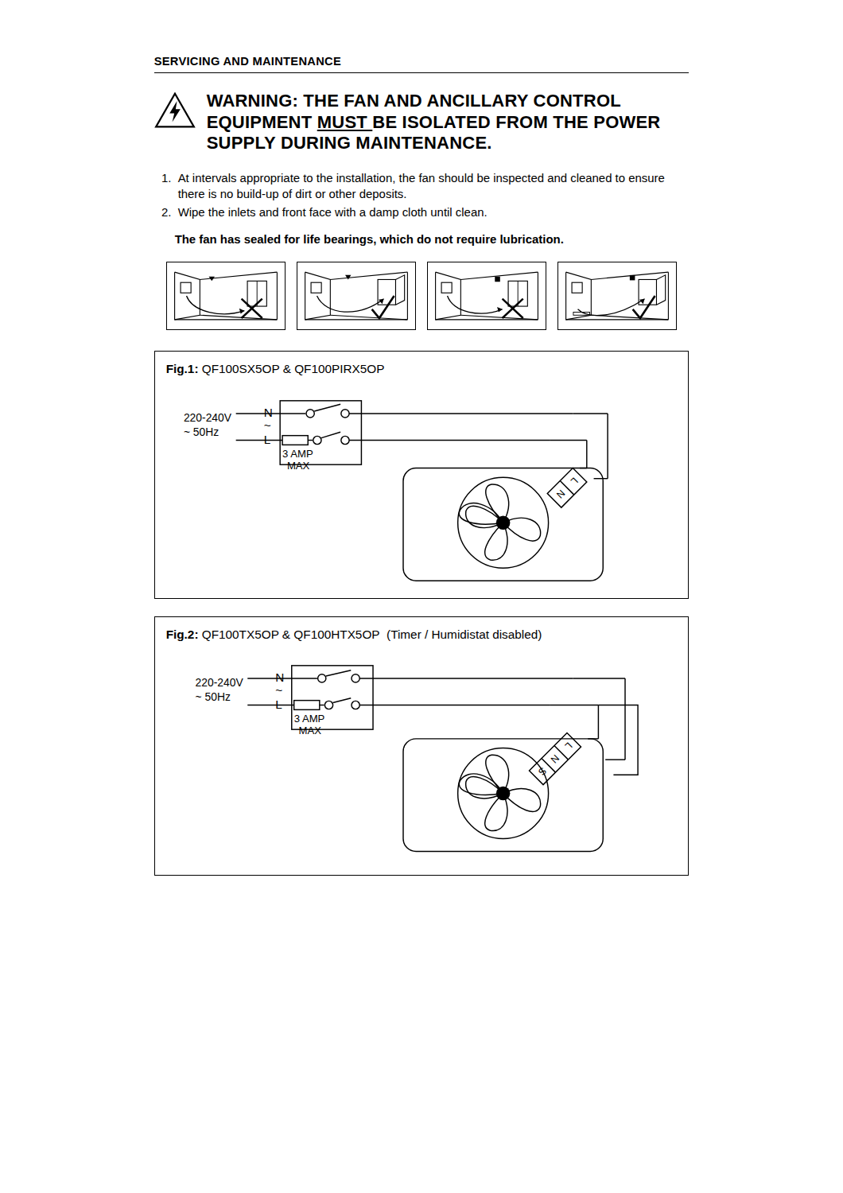SERVICING AND MAINTENANCE
WARNING: THE FAN AND ANCILLARY CONTROL EQUIPMENT MUST BE ISOLATED FROM THE POWER SUPPLY DURING MAINTENANCE.
At intervals appropriate to the installation, the fan should be inspected and cleaned to ensure there is no build-up of dirt or other deposits.
Wipe the inlets and front face with a damp cloth until clean.
The fan has sealed for life bearings, which do not require lubrication.
Fig.1: QF100SX5OP & QF100PIRX5OP
220-240V ~ 50Hz N ~ L 3 AMP MAX L N
Fig.2: QF100TX5OP & QF100HTX5OP (Timer / Humidistat disabled)
220-240V ~ 50Hz N ~ L 3 AMP MAX L N S